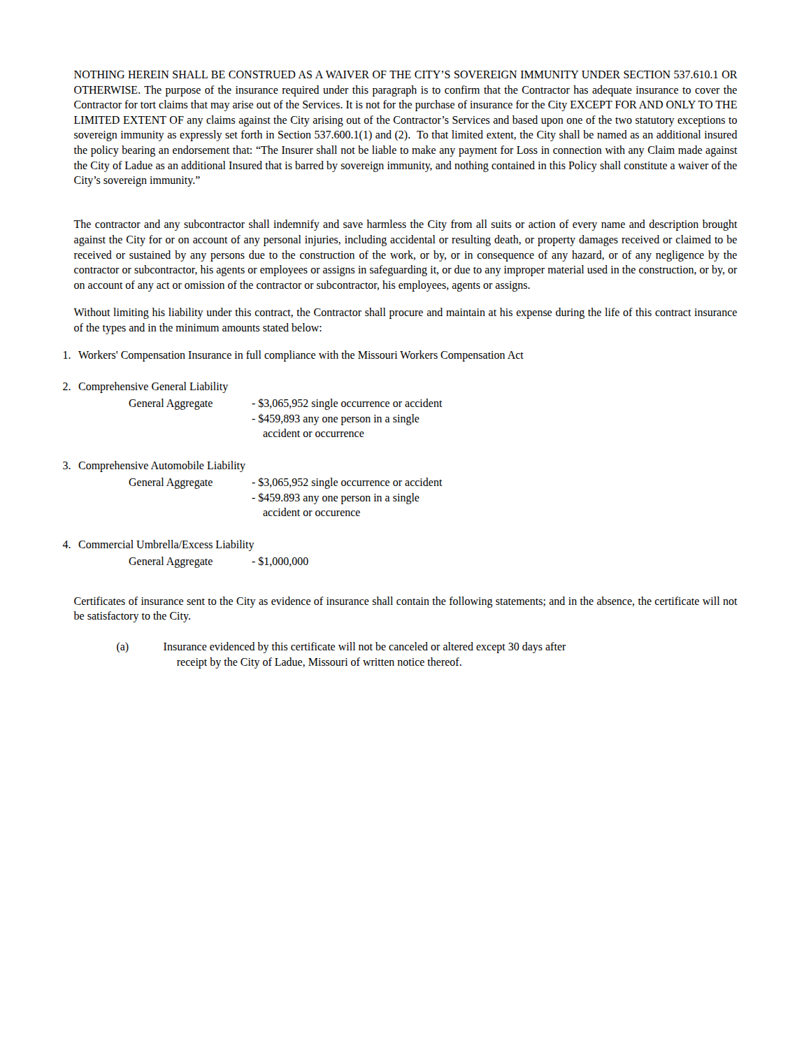NOTHING HEREIN SHALL BE CONSTRUED AS A WAIVER OF THE CITY’S SOVEREIGN IMMUNITY UNDER SECTION 537.610.1 OR OTHERWISE. The purpose of the insurance required under this paragraph is to confirm that the Contractor has adequate insurance to cover the Contractor for tort claims that may arise out of the Services. It is not for the purchase of insurance for the City EXCEPT FOR AND ONLY TO THE LIMITED EXTENT OF any claims against the City arising out of the Contractor’s Services and based upon one of the two statutory exceptions to sovereign immunity as expressly set forth in Section 537.600.1(1) and (2). To that limited extent, the City shall be named as an additional insured the policy bearing an endorsement that: “The Insurer shall not be liable to make any payment for Loss in connection with any Claim made against the City of Ladue as an additional Insured that is barred by sovereign immunity, and nothing contained in this Policy shall constitute a waiver of the City’s sovereign immunity.”
The contractor and any subcontractor shall indemnify and save harmless the City from all suits or action of every name and description brought against the City for or on account of any personal injuries, including accidental or resulting death, or property damages received or claimed to be received or sustained by any persons due to the construction of the work, or by, or in consequence of any hazard, or of any negligence by the contractor or subcontractor, his agents or employees or assigns in safeguarding it, or due to any improper material used in the construction, or by, or on account of any act or omission of the contractor or subcontractor, his employees, agents or assigns.
Without limiting his liability under this contract, the Contractor shall procure and maintain at his expense during the life of this contract insurance of the types and in the minimum amounts stated below:
Workers' Compensation Insurance in full compliance with the Missouri Workers Compensation Act
Comprehensive General Liability
General Aggregate - $3,065,952 single occurrence or accident
- $459,893 any one person in a single
accident or occurrence
Comprehensive Automobile Liability
General Aggregate - $3,065,952 single occurrence or accident
- $459.893 any one person in a single
accident or occurence
Commercial Umbrella/Excess Liability
General Aggregate - $1,000,000
Certificates of insurance sent to the City as evidence of insurance shall contain the following statements; and in the absence, the certificate will not be satisfactory to the City.
(a) Insurance evidenced by this certificate will not be canceled or altered except 30 days after receipt by the City of Ladue, Missouri of written notice thereof.